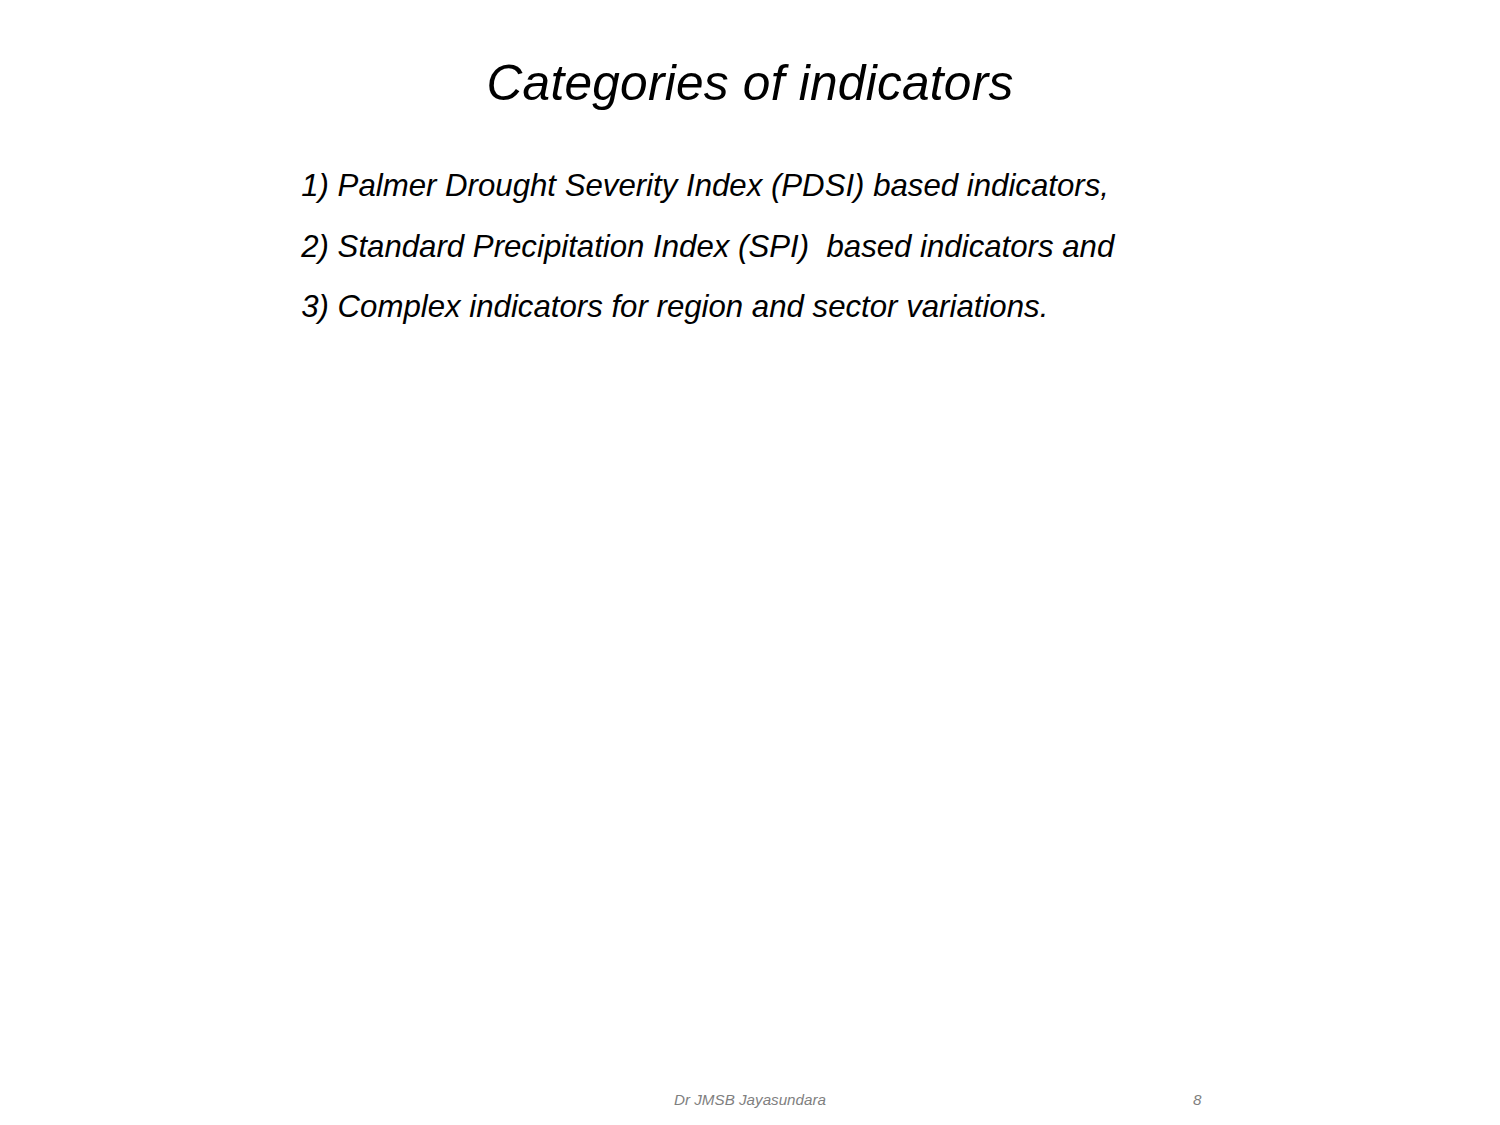Categories of indicators
1) Palmer Drought Severity Index (PDSI) based indicators,
2) Standard Precipitation Index (SPI) based indicators and
3) Complex indicators for region and sector variations.
Dr JMSB Jayasundara 8